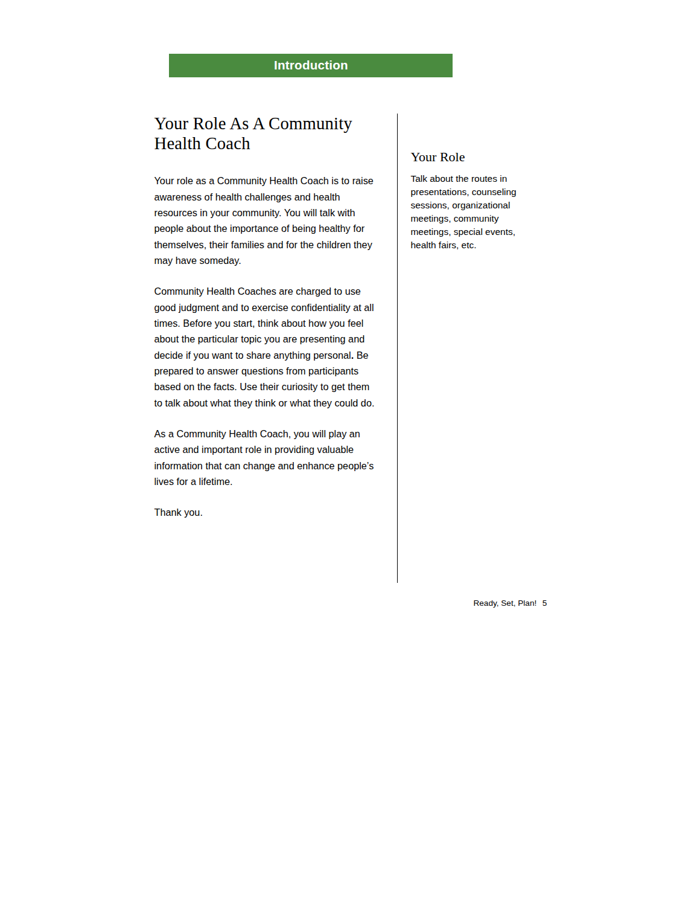Introduction
Your Role As A Community Health Coach
Your role as a Community Health Coach is to raise awareness of health challenges and health resources in your community. You will talk with people about the importance of being healthy for themselves, their families and for the children they may have someday.
Community Health Coaches are charged to use good judgment and to exercise confidentiality at all times. Before you start, think about how you feel about the particular topic you are presenting and decide if you want to share anything personal. Be prepared to answer questions from participants based on the facts. Use their curiosity to get them to talk about what they think or what they could do.
As a Community Health Coach, you will play an active and important role in providing valuable information that can change and enhance people’s lives for a lifetime.
Thank you.
Your Role
Talk about the routes in presentations, counseling sessions, organizational meetings, community meetings, special events, health fairs, etc.
Ready, Set, Plan!5